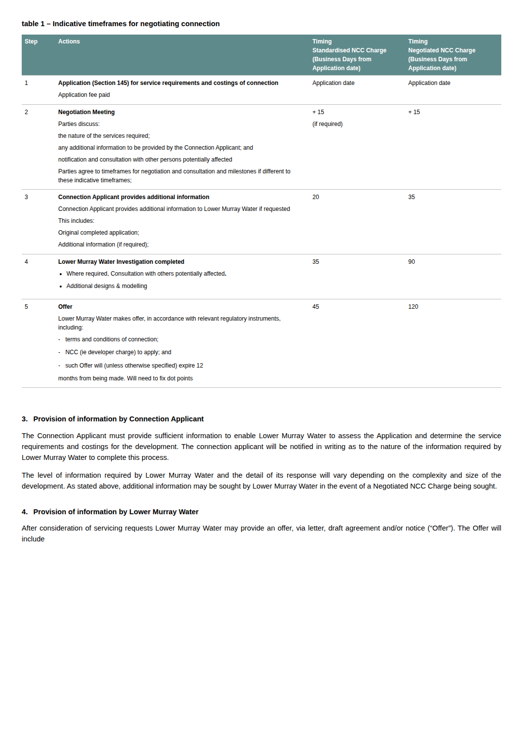table 1 – Indicative timeframes for negotiating connection
| Step | Actions | Timing Standardised NCC Charge (Business Days from Application date) | Timing Negotiated NCC Charge (Business Days from Application date) |
| --- | --- | --- | --- |
| 1 | Application (Section 145) for service requirements and costings of connection Application fee paid | Application date | Application date |
| 2 | Negotiation Meeting Parties discuss: the nature of the services required; any additional information to be provided by the Connection Applicant; and notification and consultation with other persons potentially affected Parties agree to timeframes for negotiation and consultation and milestones if different to these indicative timeframes; | + 15 (if required) | + 15 |
| 3 | Connection Applicant provides additional information Connection Applicant provides additional information to Lower Murray Water if requested This includes: Original completed application; Additional information (if required); | 20 | 35 |
| 4 | Lower Murray Water Investigation completed Where required, Consultation with others potentially affected . Additional designs & modelling | 35 | 90 |
| 5 | Offer Lower Murray Water makes offer, in accordance with relevant regulatory instruments, including: terms and conditions of connection; NCC (ie developer charge) to apply; and such Offer will (unless otherwise specified) expire 12 months from being made. Will need to fix dot points | 45 | 120 |
3. Provision of information by Connection Applicant
The Connection Applicant must provide sufficient information to enable Lower Murray Water to assess the Application and determine the service requirements and costings for the development. The connection applicant will be notified in writing as to the nature of the information required by Lower Murray Water to complete this process.
The level of information required by Lower Murray Water and the detail of its response will vary depending on the complexity and size of the development. As stated above, additional information may be sought by Lower Murray Water in the event of a Negotiated NCC Charge being sought.
4. Provision of information by Lower Murray Water
After consideration of servicing requests Lower Murray Water may provide an offer, via letter, draft agreement and/or notice (“Offer”). The Offer will include